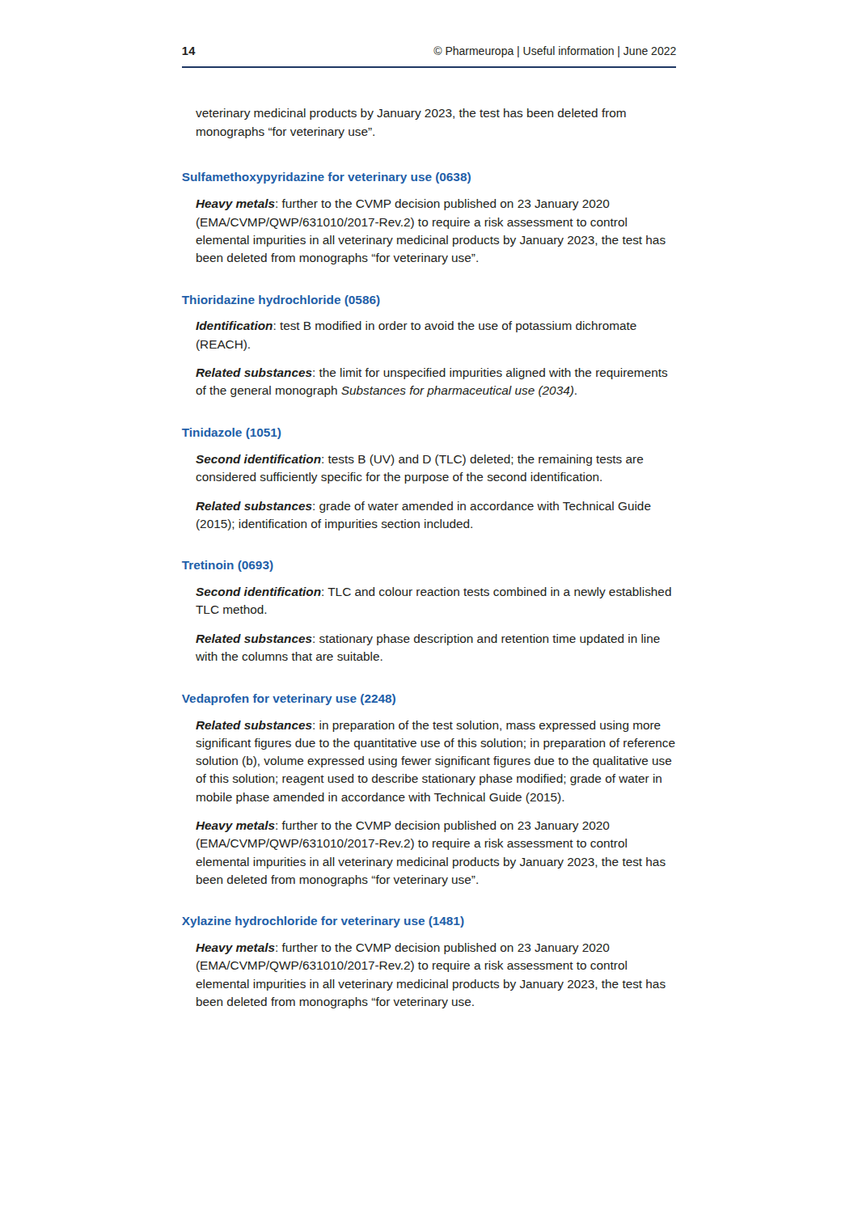14
© Pharmeuropa | Useful information | June 2022
veterinary medicinal products by January 2023, the test has been deleted from monographs “for veterinary use”.
Sulfamethoxypyridazine for veterinary use (0638)
Heavy metals: further to the CVMP decision published on 23 January 2020 (EMA/CVMP/QWP/631010/2017-Rev.2) to require a risk assessment to control elemental impurities in all veterinary medicinal products by January 2023, the test has been deleted from monographs “for veterinary use”.
Thioridazine hydrochloride (0586)
Identification: test B modified in order to avoid the use of potassium dichromate (REACH).
Related substances: the limit for unspecified impurities aligned with the requirements of the general monograph Substances for pharmaceutical use (2034).
Tinidazole (1051)
Second identification: tests B (UV) and D (TLC) deleted; the remaining tests are considered sufficiently specific for the purpose of the second identification.
Related substances: grade of water amended in accordance with Technical Guide (2015); identification of impurities section included.
Tretinoin (0693)
Second identification: TLC and colour reaction tests combined in a newly established TLC method.
Related substances: stationary phase description and retention time updated in line with the columns that are suitable.
Vedaprofen for veterinary use (2248)
Related substances: in preparation of the test solution, mass expressed using more significant figures due to the quantitative use of this solution; in preparation of reference solution (b), volume expressed using fewer significant figures due to the qualitative use of this solution; reagent used to describe stationary phase modified; grade of water in mobile phase amended in accordance with Technical Guide (2015).
Heavy metals: further to the CVMP decision published on 23 January 2020 (EMA/CVMP/QWP/631010/2017-Rev.2) to require a risk assessment to control elemental impurities in all veterinary medicinal products by January 2023, the test has been deleted from monographs “for veterinary use”.
Xylazine hydrochloride for veterinary use (1481)
Heavy metals: further to the CVMP decision published on 23 January 2020 (EMA/CVMP/QWP/631010/2017-Rev.2) to require a risk assessment to control elemental impurities in all veterinary medicinal products by January 2023, the test has been deleted from monographs “for veterinary use.